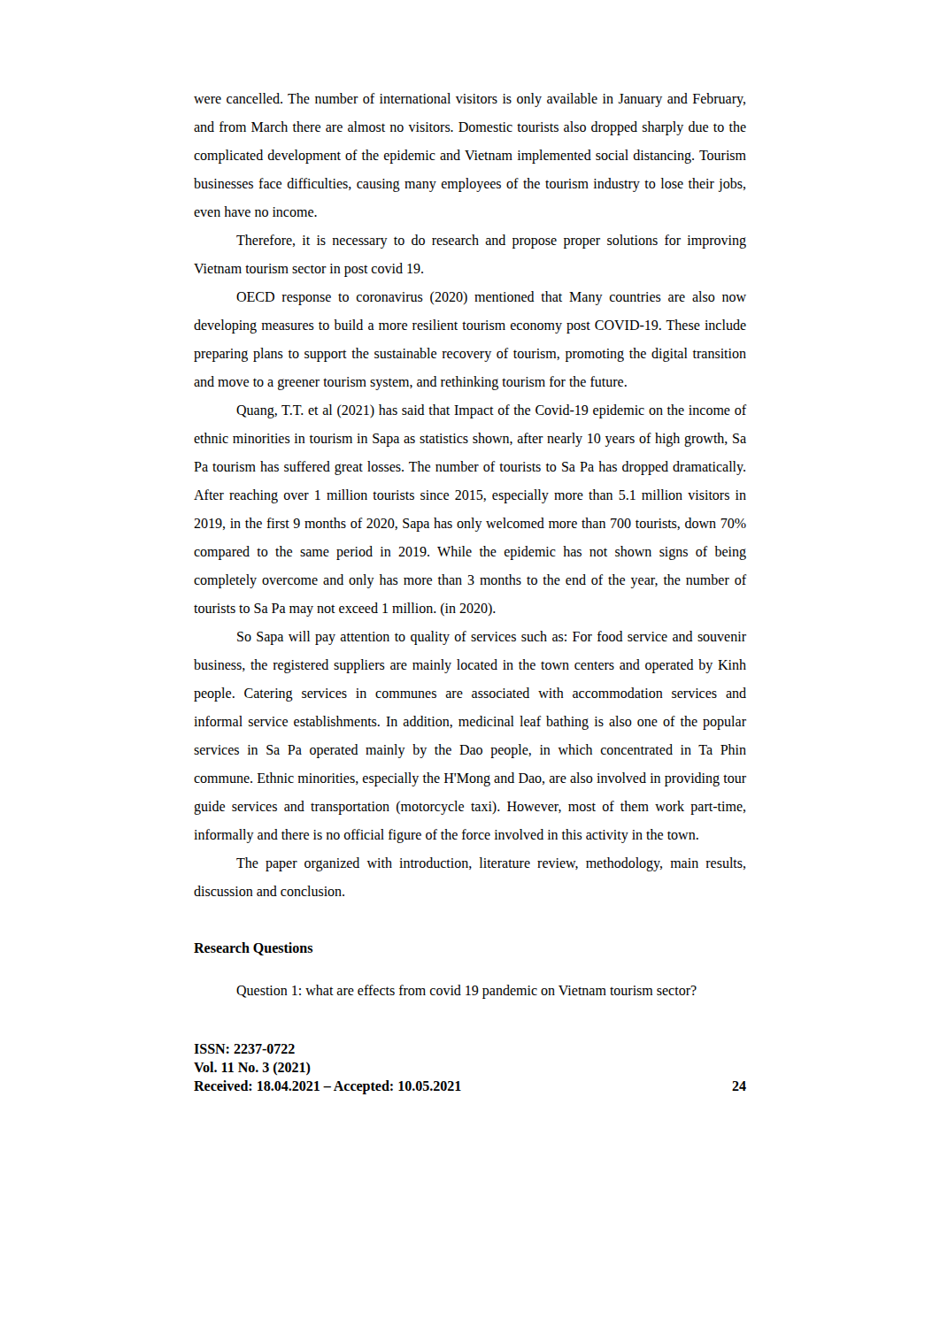were cancelled. The number of international visitors is only available in January and February, and from March there are almost no visitors. Domestic tourists also dropped sharply due to the complicated development of the epidemic and Vietnam implemented social distancing. Tourism businesses face difficulties, causing many employees of the tourism industry to lose their jobs, even have no income.
Therefore, it is necessary to do research and propose proper solutions for improving Vietnam tourism sector in post covid 19.
OECD response to coronavirus (2020) mentioned that Many countries are also now developing measures to build a more resilient tourism economy post COVID-19. These include preparing plans to support the sustainable recovery of tourism, promoting the digital transition and move to a greener tourism system, and rethinking tourism for the future.
Quang, T.T. et al (2021) has said that Impact of the Covid-19 epidemic on the income of ethnic minorities in tourism in Sapa as statistics shown, after nearly 10 years of high growth, Sa Pa tourism has suffered great losses. The number of tourists to Sa Pa has dropped dramatically. After reaching over 1 million tourists since 2015, especially more than 5.1 million visitors in 2019, in the first 9 months of 2020, Sapa has only welcomed more than 700 tourists, down 70% compared to the same period in 2019. While the epidemic has not shown signs of being completely overcome and only has more than 3 months to the end of the year, the number of tourists to Sa Pa may not exceed 1 million. (in 2020).
So Sapa will pay attention to quality of services such as: For food service and souvenir business, the registered suppliers are mainly located in the town centers and operated by Kinh people. Catering services in communes are associated with accommodation services and informal service establishments. In addition, medicinal leaf bathing is also one of the popular services in Sa Pa operated mainly by the Dao people, in which concentrated in Ta Phin commune. Ethnic minorities, especially the H'Mong and Dao, are also involved in providing tour guide services and transportation (motorcycle taxi). However, most of them work part-time, informally and there is no official figure of the force involved in this activity in the town.
The paper organized with introduction, literature review, methodology, main results, discussion and conclusion.
Research Questions
Question 1: what are effects from covid 19 pandemic on Vietnam tourism sector?
ISSN: 2237-0722
Vol. 11 No. 3 (2021)
Received: 18.04.2021 – Accepted: 10.05.2021
24